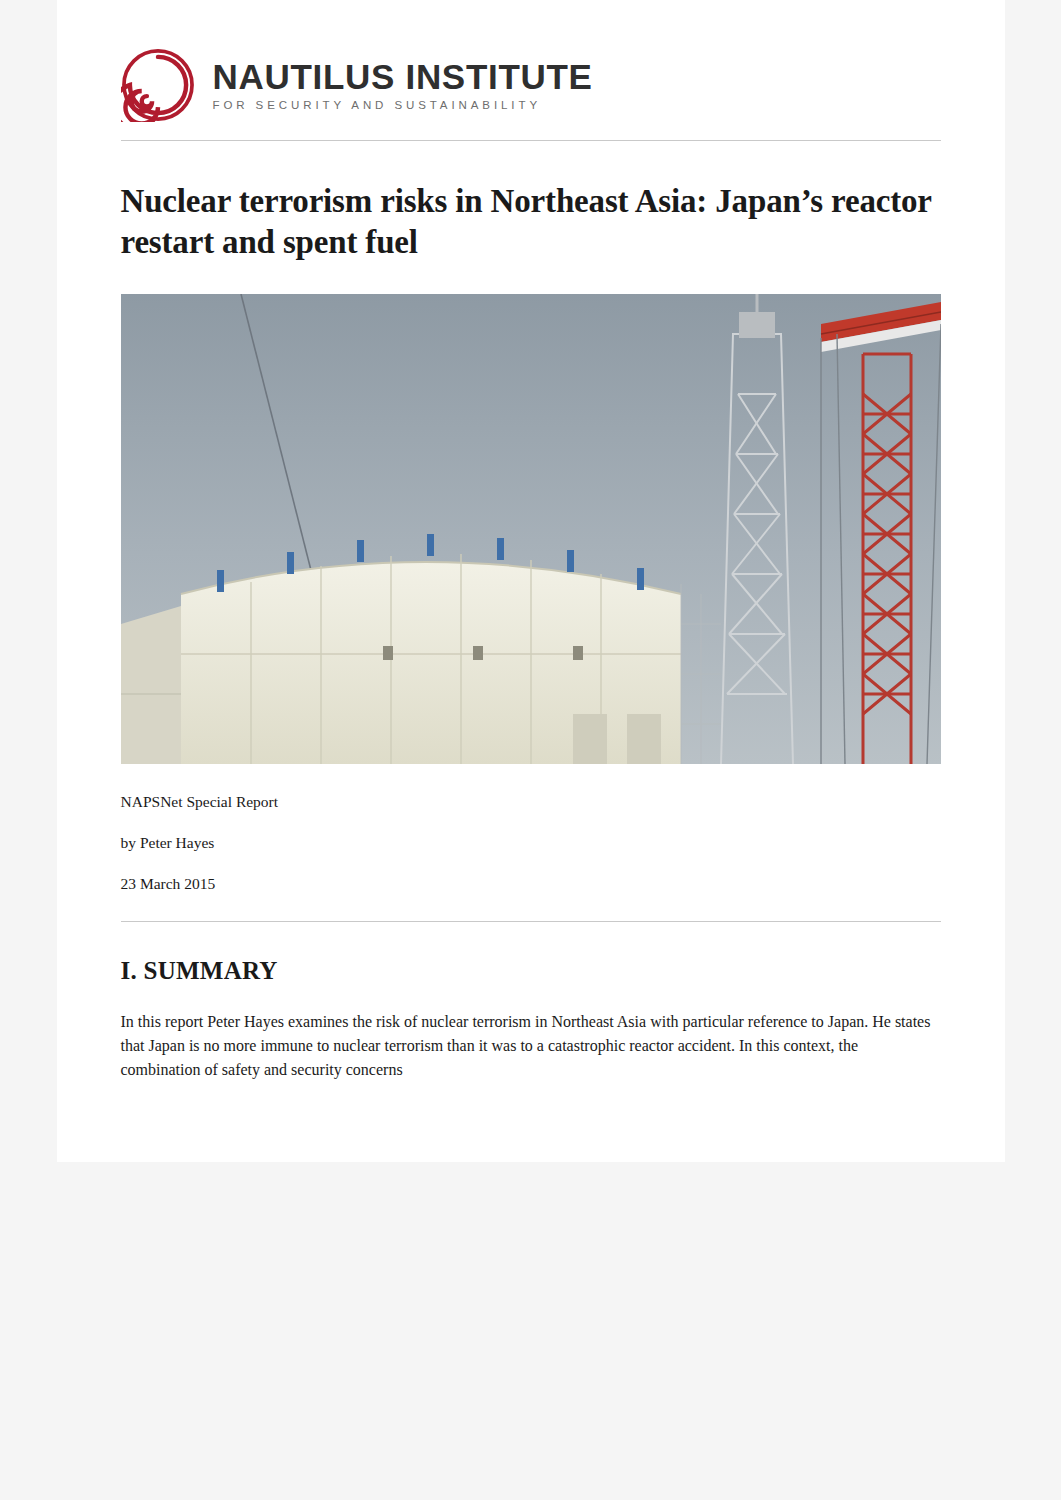Nautilus Institute spiral mark
NAUTILUS INSTITUTE
FOR SECURITY AND SUSTAINABILITY
Nuclear terrorism risks in Northeast Asia: Japan’s reactor restart and spent fuel
NAPSNet Special Report
by Peter Hayes
23 March 2015
I. SUMMARY
In this report Peter Hayes examines the risk of nuclear terrorism in Northeast Asia with particular reference to Japan. He states that Japan is no more immune to nuclear terrorism than it was to a catastrophic reactor accident. In this context, the combination of safety and security concerns